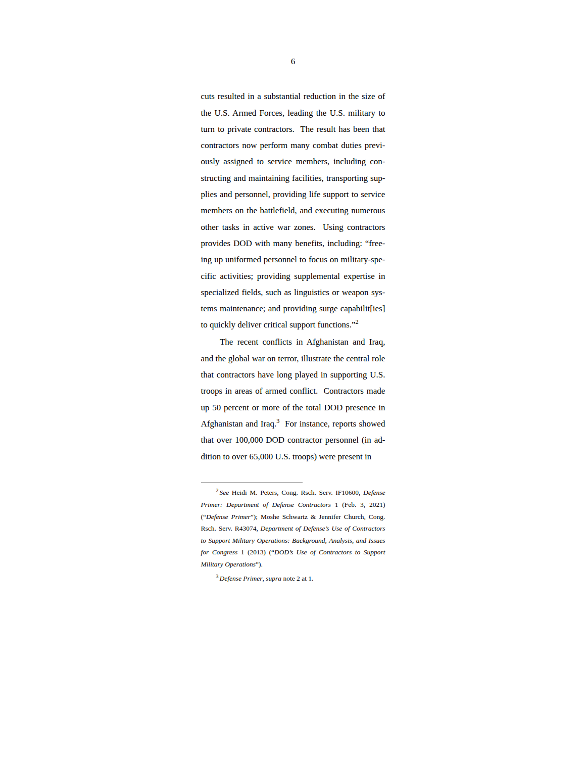6
cuts resulted in a substantial reduction in the size of the U.S. Armed Forces, leading the U.S. military to turn to private contractors. The result has been that contractors now perform many combat duties previously assigned to service members, including constructing and maintaining facilities, transporting supplies and personnel, providing life support to service members on the battlefield, and executing numerous other tasks in active war zones. Using contractors provides DOD with many benefits, including: “freeing up uniformed personnel to focus on military-specific activities; providing supplemental expertise in specialized fields, such as linguistics or weapon systems maintenance; and providing surge capabilit[ies] to quickly deliver critical support functions.”2
The recent conflicts in Afghanistan and Iraq, and the global war on terror, illustrate the central role that contractors have long played in supporting U.S. troops in areas of armed conflict. Contractors made up 50 percent or more of the total DOD presence in Afghanistan and Iraq.3 For instance, reports showed that over 100,000 DOD contractor personnel (in addition to over 65,000 U.S. troops) were present in
2 See Heidi M. Peters, Cong. Rsch. Serv. IF10600, Defense Primer: Department of Defense Contractors 1 (Feb. 3, 2021) (“Defense Primer”); Moshe Schwartz & Jennifer Church, Cong. Rsch. Serv. R43074, Department of Defense’s Use of Contractors to Support Military Operations: Background, Analysis, and Issues for Congress 1 (2013) (“DOD’s Use of Contractors to Support Military Operations”).
3 Defense Primer, supra note 2 at 1.